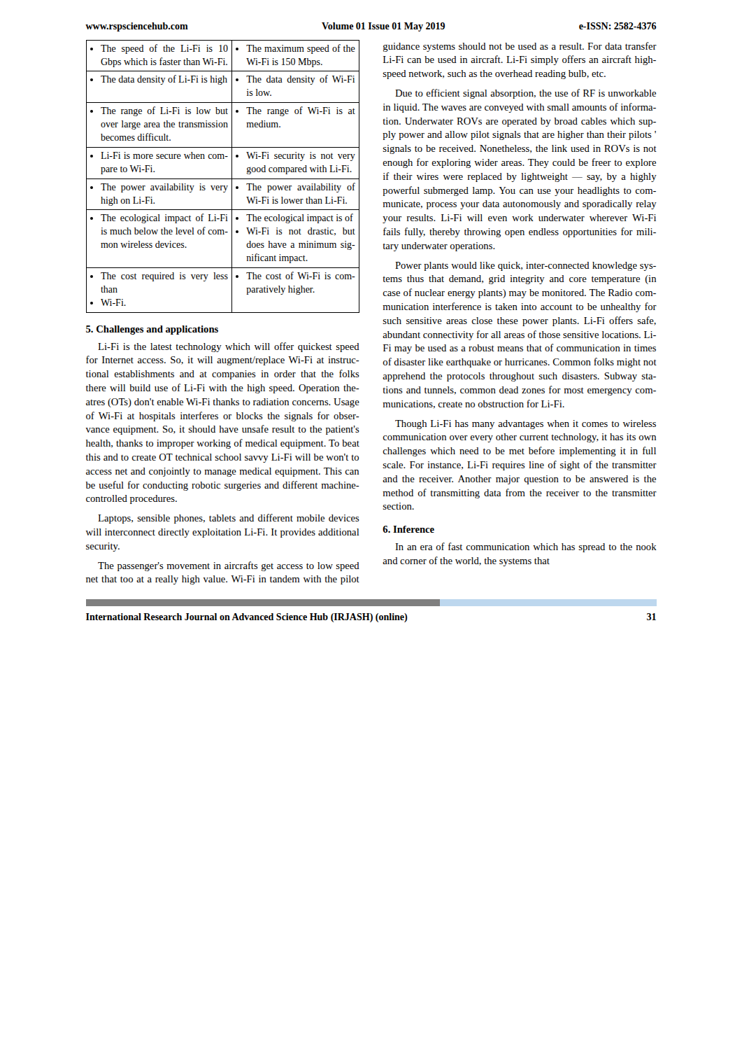www.rspsciencehub.com Volume 01 Issue 01 May 2019 e-ISSN: 2582-4376
| The speed of the Li-Fi is 10 Gbps which is faster than Wi-Fi. | The maximum speed of the Wi-Fi is 150 Mbps. |
| The data density of Li-Fi is high | The data density of Wi-Fi is low. |
| The range of Li-Fi is low but over large area the transmission becomes difficult. | The range of Wi-Fi is at medium. |
| Li-Fi is more secure when compare to Wi-Fi. | Wi-Fi security is not very good compared with Li-Fi. |
| The power availability is very high on Li-Fi. | The power availability of Wi-Fi is lower than Li-Fi. |
| The ecological impact of Li-Fi is much below the level of common wireless devices. | The ecological impact is of Wi-Fi is not drastic, but does have a minimum significant impact. |
| The cost required is very less than Wi-Fi. | The cost of Wi-Fi is comparatively higher. |
5. Challenges and applications
Li-Fi is the latest technology which will offer quickest speed for Internet access. So, it will augment/replace Wi-Fi at instructional establishments and at companies in order that the folks there will build use of Li-Fi with the high speed. Operation theatres (OTs) don't enable Wi-Fi thanks to radiation concerns. Usage of Wi-Fi at hospitals interferes or blocks the signals for observance equipment. So, it should have unsafe result to the patient's health, thanks to improper working of medical equipment. To beat this and to create OT technical school savvy Li-Fi will be won't to access net and conjointly to manage medical equipment. This can be useful for conducting robotic surgeries and different machine-controlled procedures.
Laptops, sensible phones, tablets and different mobile devices will interconnect directly exploitation Li-Fi. It provides additional security.
The passenger's movement in aircrafts get access to low speed net that too at a really high value. Wi-Fi in tandem with the pilot guidance systems should not be used as a result. For data transfer Li-Fi can be used in aircraft. Li-Fi simply offers an aircraft high-speed network, such as the overhead reading bulb, etc.
Due to efficient signal absorption, the use of RF is unworkable in liquid. The waves are conveyed with small amounts of information. Underwater ROVs are operated by broad cables which supply power and allow pilot signals that are higher than their pilots ' signals to be received. Nonetheless, the link used in ROVs is not enough for exploring wider areas. They could be freer to explore if their wires were replaced by lightweight — say, by a highly powerful submerged lamp. You can use your headlights to communicate, process your data autonomously and sporadically relay your results. Li-Fi will even work underwater wherever Wi-Fi fails fully, thereby throwing open endless opportunities for military underwater operations.
Power plants would like quick, inter-connected knowledge systems thus that demand, grid integrity and core temperature (in case of nuclear energy plants) may be monitored. The Radio communication interference is taken into account to be unhealthy for such sensitive areas close these power plants. Li-Fi offers safe, abundant connectivity for all areas of those sensitive locations. Li-Fi may be used as a robust means that of communication in times of disaster like earthquake or hurricanes. Common folks might not apprehend the protocols throughout such disasters. Subway stations and tunnels, common dead zones for most emergency communications, create no obstruction for Li-Fi.
Though Li-Fi has many advantages when it comes to wireless communication over every other current technology, it has its own challenges which need to be met before implementing it in full scale. For instance, Li-Fi requires line of sight of the transmitter and the receiver. Another major question to be answered is the method of transmitting data from the receiver to the transmitter section.
6. Inference
In an era of fast communication which has spread to the nook and corner of the world, the systems that
International Research Journal on Advanced Science Hub (IRJASH) (online) 31